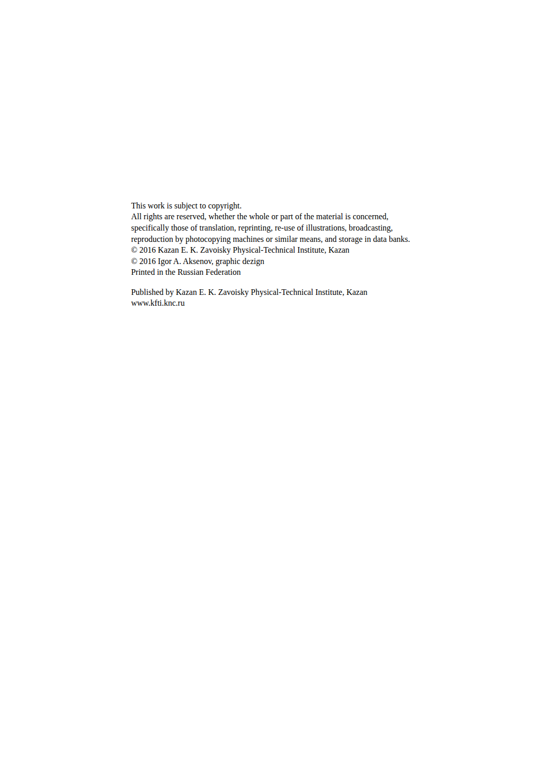This work is subject to copyright.
All rights are reserved, whether the whole or part of the material is concerned, specifically those of translation, reprinting, re-use of illustrations, broadcasting, reproduction by photocopying machines or similar means, and storage in data banks.
© 2016 Kazan E. K. Zavoisky Physical-Technical Institute, Kazan
© 2016 Igor A. Aksenov, graphic dezign
Printed in the Russian Federation
Published by Kazan E. K. Zavoisky Physical-Technical Institute, Kazan
www.kfti.knc.ru